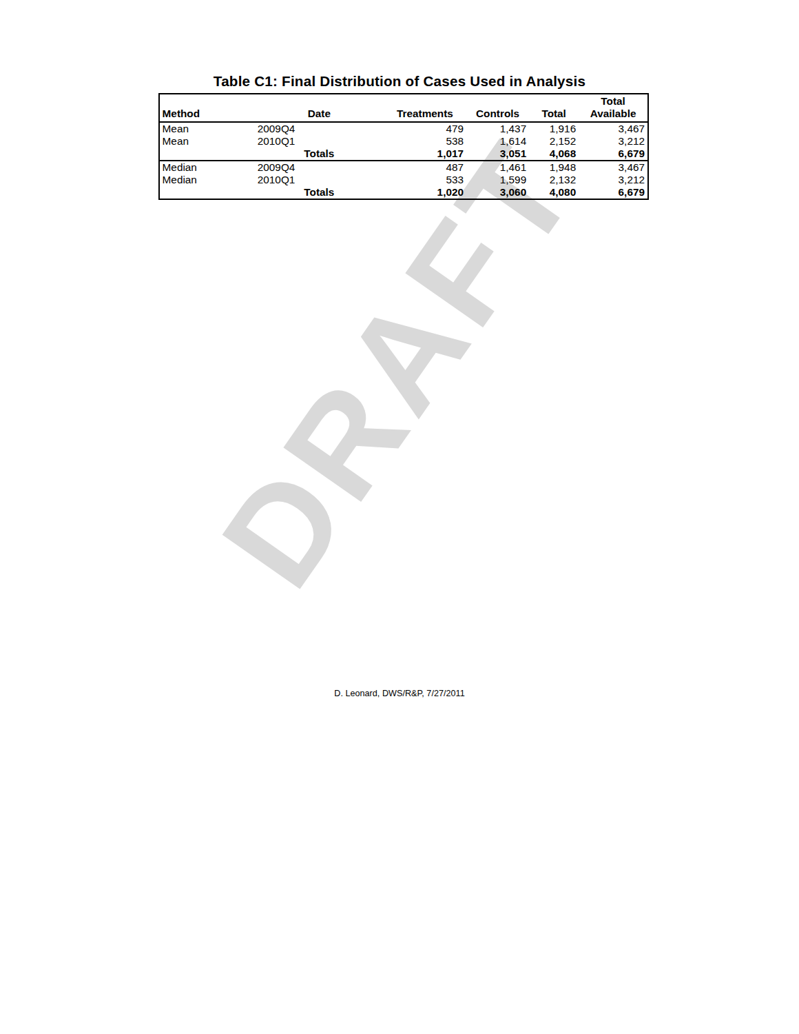DRAFT
Table C1: Final Distribution of Cases Used in Analysis
| | | | | | Total |
| --- | --- | --- | --- | --- | --- |
| Method | Date | Treatments | Controls | Total | Available |
| Mean | 2009Q4 | 479 | 1,437 | 1,916 | 3,467 |
| Mean | 2010Q1 | 538 | 1,614 | 2,152 | 3,212 |
| | Totals | 1,017 | 3,051 | 4,068 | 6,679 |
| Median | 2009Q4 | 487 | 1,461 | 1,948 | 3,467 |
| Median | 2010Q1 | 533 | 1,599 | 2,132 | 3,212 |
| | Totals | 1,020 | 3,060 | 4,080 | 6,679 |
D. Leonard, DWS/R&P, 7/27/2011